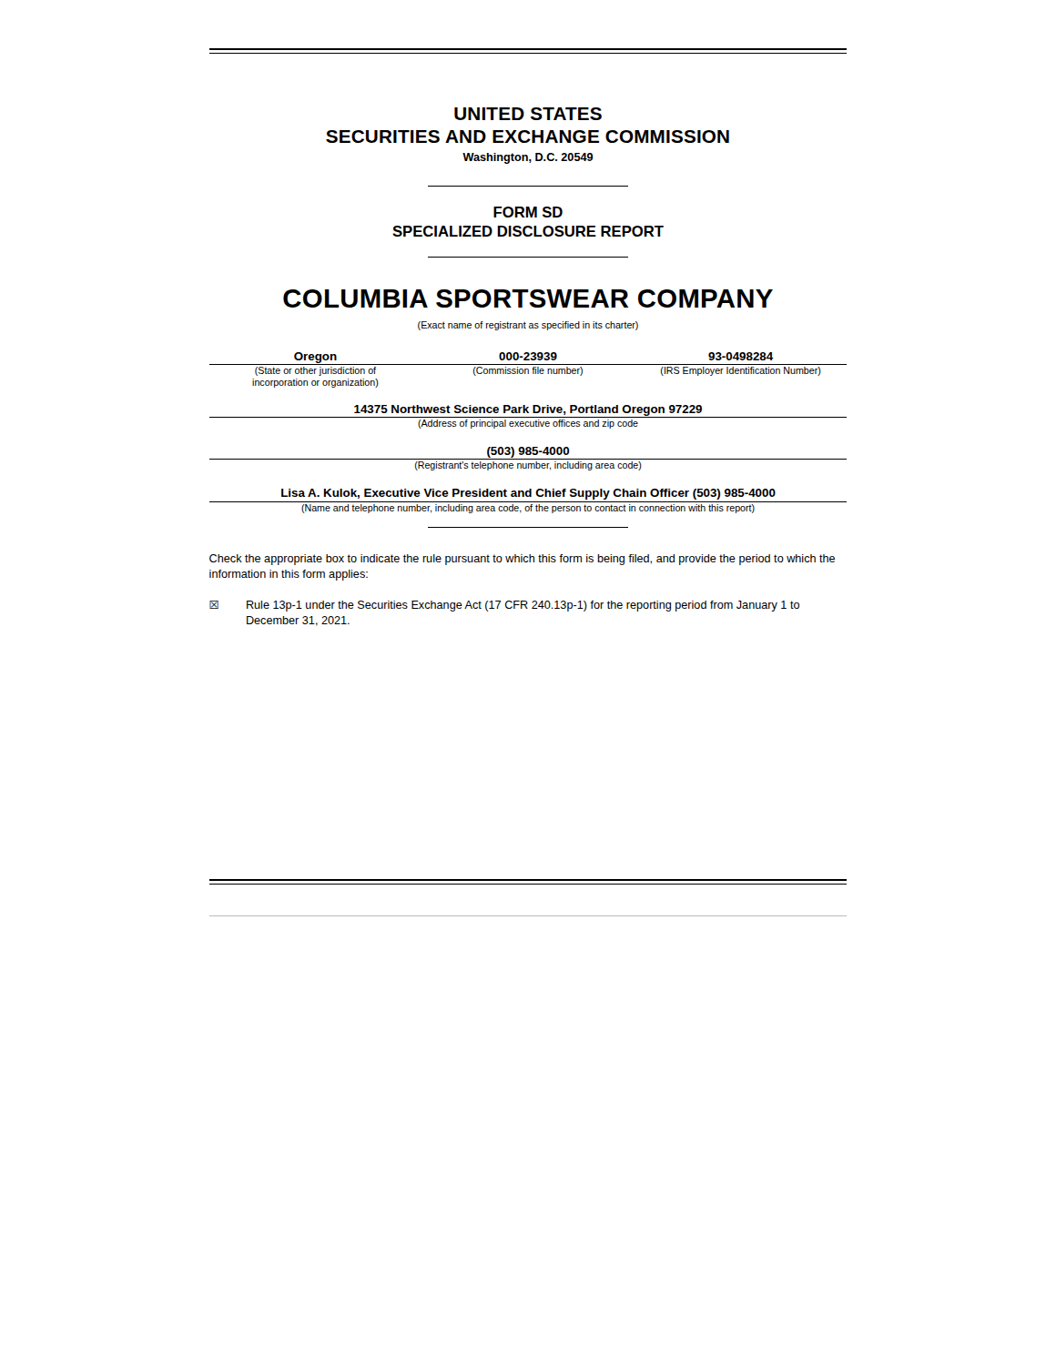UNITED STATES SECURITIES AND EXCHANGE COMMISSION
Washington, D.C. 20549
FORM SD
SPECIALIZED DISCLOSURE REPORT
COLUMBIA SPORTSWEAR COMPANY
(Exact name of registrant as specified in its charter)
| Oregon | 000-23939 | 93-0498284 |
| (State or other jurisdiction of incorporation or organization) | (Commission file number) | (IRS Employer Identification Number) |
| 14375 Northwest Science Park Drive, Portland Oregon 97229 |
| (Address of principal executive offices and zip code |
| (503) 985-4000 |
| (Registrant's telephone number, including area code) |
| Lisa A. Kulok, Executive Vice President and Chief Supply Chain Officer (503) 985-4000 |
| (Name and telephone number, including area code, of the person to contact in connection with this report) |
Check the appropriate box to indicate the rule pursuant to which this form is being filed, and provide the period to which the information in this form applies:
☒
Rule 13p-1 under the Securities Exchange Act (17 CFR 240.13p-1) for the reporting period from January 1 to December 31, 2021.